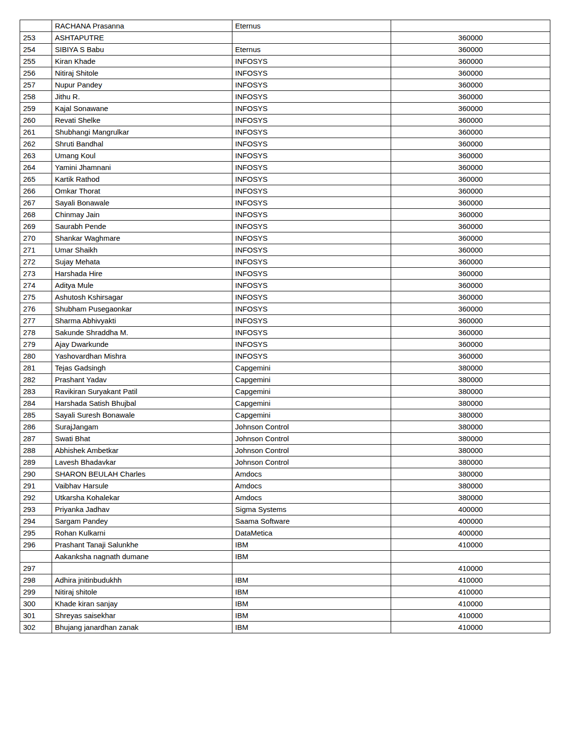| | RACHANA Prasanna | Eternus | |
| 253 | ASHTAPUTRE | | 360000 |
| 254 | SIBIYA S Babu | Eternus | 360000 |
| 255 | Kiran Khade | INFOSYS | 360000 |
| 256 | Nitiraj Shitole | INFOSYS | 360000 |
| 257 | Nupur Pandey | INFOSYS | 360000 |
| 258 | Jithu R. | INFOSYS | 360000 |
| 259 | Kajal Sonawane | INFOSYS | 360000 |
| 260 | Revati Shelke | INFOSYS | 360000 |
| 261 | Shubhangi Mangrulkar | INFOSYS | 360000 |
| 262 | Shruti Bandhal | INFOSYS | 360000 |
| 263 | Umang Koul | INFOSYS | 360000 |
| 264 | Yamini Jhamnani | INFOSYS | 360000 |
| 265 | Kartik Rathod | INFOSYS | 360000 |
| 266 | Omkar Thorat | INFOSYS | 360000 |
| 267 | Sayali Bonawale | INFOSYS | 360000 |
| 268 | Chinmay Jain | INFOSYS | 360000 |
| 269 | Saurabh Pende | INFOSYS | 360000 |
| 270 | Shankar Waghmare | INFOSYS | 360000 |
| 271 | Umar Shaikh | INFOSYS | 360000 |
| 272 | Sujay Mehata | INFOSYS | 360000 |
| 273 | Harshada Hire | INFOSYS | 360000 |
| 274 | Aditya Mule | INFOSYS | 360000 |
| 275 | Ashutosh Kshirsagar | INFOSYS | 360000 |
| 276 | Shubham Pusegaonkar | INFOSYS | 360000 |
| 277 | Sharma Abhivyakti | INFOSYS | 360000 |
| 278 | Sakunde Shraddha M. | INFOSYS | 360000 |
| 279 | Ajay Dwarkunde | INFOSYS | 360000 |
| 280 | Yashovardhan Mishra | INFOSYS | 360000 |
| 281 | Tejas Gadsingh | Capgemini | 380000 |
| 282 | Prashant Yadav | Capgemini | 380000 |
| 283 | Ravikiran Suryakant Patil | Capgemini | 380000 |
| 284 | Harshada Satish Bhujbal | Capgemini | 380000 |
| 285 | Sayali Suresh Bonawale | Capgemini | 380000 |
| 286 | SurajJangam | Johnson Control | 380000 |
| 287 | Swati Bhat | Johnson Control | 380000 |
| 288 | Abhishek Ambetkar | Johnson Control | 380000 |
| 289 | Lavesh Bhadavkar | Johnson Control | 380000 |
| 290 | SHARON BEULAH Charles | Amdocs | 380000 |
| 291 | Vaibhav Harsule | Amdocs | 380000 |
| 292 | Utkarsha Kohalekar | Amdocs | 380000 |
| 293 | Priyanka Jadhav | Sigma Systems | 400000 |
| 294 | Sargam Pandey | Saama Software | 400000 |
| 295 | Rohan Kulkarni | DataMetica | 400000 |
| 296 | Prashant Tanaji Salunkhe | IBM | 410000 |
| | Aakanksha nagnath dumane | IBM | |
| 297 | | | 410000 |
| 298 | Adhira jnitinbudukhh | IBM | 410000 |
| 299 | Nitiraj shitole | IBM | 410000 |
| 300 | Khade kiran sanjay | IBM | 410000 |
| 301 | Shreyas saisekhar | IBM | 410000 |
| 302 | Bhujang janardhan zanak | IBM | 410000 |